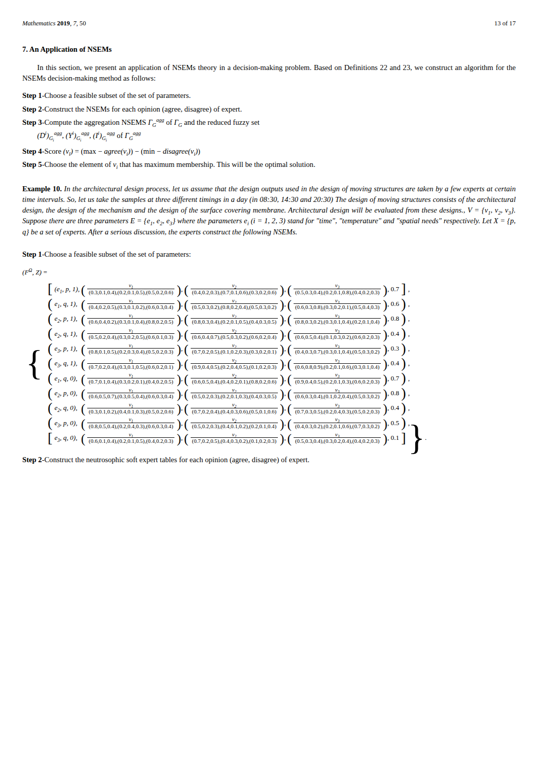Mathematics 2019, 7, 50
13 of 17
7. An Application of NSEMs
In this section, we present an application of NSEMs theory in a decision-making problem. Based on Definitions 22 and 23, we construct an algorithm for the NSEMs decision-making method as follows:
Step 1-Choose a feasible subset of the set of parameters.
Step 2-Construct the NSEMs for each opinion (agree, disagree) of expert.
Step 3-Compute the aggregation NSEMS ΓGagg of ΓG and the reduced fuzzy set
(Di)Giagg, (Yi)Giagg, (Ii)Giagg of ΓGagg
Step 4-Score (vl) = (max − agree(vi)) − (min − disagree(vi))
Step 5-Choose the element of vi that has maximum membership. This will be the optimal solution.
Example 10. In the architectural design process, let us assume that the design outputs used in the design of moving structures are taken by a few experts at certain time intervals. So, let us take the samples at three different timings in a day (in 08:30, 14:30 and 20:30) The design of moving structures consists of the architectural design, the design of the mechanism and the design of the surface covering membrane. Architectural design will be evaluated from these designs., V = {v1, v2, v3}. Suppose there are three parameters E = {e1, e2, e3} where the parameters ei (i = 1, 2, 3) stand for "time", "temperature" and "spatial needs" respectively. Let X = {p, q} be a set of experts. After a serious discussion, the experts construct the following NSEMs.
Step 1-Choose a feasible subset of the set of parameters:
(FΩ, Z) =
| { | [ | (e 1 , p, 1) , | ( | v 1 (0.3,0.1,0.4),(0.2,0.1,0.5),(0.5,0.2,0.6) | ) , | ( | v 2 (0.4,0.2,0.3),(0.7,0.1,0.6),(0.3,0.2,0.6) | ) , | ( | v 3 (0.5,0.3,0.4),(0.2,0.1,0.8),(0.4,0.2,0.3) | ) , 0.7 | ] | , |
| ( | e 1 , q, 1) , | ( | v 1 (0.4,0.2,0.5),(0.3,0.1,0.2),(0.6,0.3,0.4) | ) , | ( | v 2 (0.5,0.3,0.2),(0.8,0.2,0.4),(0.5,0.3,0.2) | ) , | ( | v 3 (0.6,0.3,0.8),(0.3,0.2,0.1),(0.5,0.4,0.3) | ) , 0.6 | ) | , |
| ( | e 2 , p, 1) , | ( | v 1 (0.6,0.4,0.2),(0.3,0.1,0.4),(0.8,0.2,0.5) | ) , | ( | v 2 (0.8,0.3,0.4),(0.2,0.1,0.5),(0.4,0.3,0.5) | ) , | ( | v 3 (0.8,0.3,0.2),(0.3,0.1,0.4),(0.2,0.1,0.4) | ) , 0.8 | ) | , |
| ( | e 2 , q, 1) , | ( | v 1 (0.5,0.2,0.4),(0.3,0.2,0.5),(0.6,0.1,0.3) | ) , | ( | v 2 (0.6,0.4,0.7),(0.5,0.3,0.2),(0.6,0.2,0.4) | ) , | ( | v 3 (0.6,0.5,0.4),(0.1,0.3,0.2),(0.6,0.2,0.3) | ) , 0.4 | ) | , |
| ( | e 3 , p, 1) , | ( | v 1 (0.8,0.1,0.5),(0.2,0.3,0.4),(0.5,0.2,0.3) | ) , | ( | v 2 (0.7,0.2,0.5),(0.1,0.2,0.3),(0.3,0.2,0.1) | ) , | ( | v 3 (0.4,0.3,0.7),(0.3,0.1,0.4),(0.5,0.3,0.2) | ) , 0.3 | ) | , |
| ( | e 3 , q, 1) , | ( | v 1 (0.7,0.2,0.4),(0.3,0.1,0.5),(0.6,0.2,0.1) | ) , | ( | v 2 (0.9,0.4,0.5),(0.2,0.4,0.5),(0.1,0.2,0.3) | ) , | ( | v 3 (0.6,0.8,0.9),(0.2,0.1,0.6),(0.3,0.1,0.4) | ) , 0.4 | ) | , |
| ( | e 1 , q, 0) , | ( | v 1 (0.7,0.1,0.4),(0.3,0.2,0.1),(0.4,0.2,0.5) | ) , | ( | v 2 (0.6,0.5,0.4),(0.4,0.2,0.1),(0.8,0.2,0.6) | ) , | ( | v 3 (0.9,0.4,0.5),(0.2,0.1,0.3),(0.6,0.2,0.3) | ) , 0.7 | ) | , |
| ( | e 2 , p, 0) , | ( | v 1 (0.6,0.5,0.7),(0.3,0.5,0.4),(0.6,0.3,0.4) | ) , | ( | v 2 (0.5,0.2,0.3),(0.2,0.1,0.3),(0.4,0.3,0.5) | ) , | ( | v 3 (0.6,0.3,0.4),(0.1,0.2,0.4),(0.5,0.3,0.2) | ) , 0.8 | ) | , |
| ( | e 2 , q, 0) , | ( | v 1 (0.3,0.1,0.2),(0.4,0.1,0.3),(0.5,0.2,0.6) | ) , | ( | v 2 (0.7,0.2,0.4),(0.4,0.3,0.6),(0.5,0.1,0.6) | ) , | ( | v 3 (0.7,0.3,0.5),(0.2,0.4,0.3),(0.5,0.2,0.3) | ) , 0.4 | ) | , |
| ( | e 3 , p, 0) , | ( | v 1 (0.8,0.5,0.4),(0.2,0.4,0.3),(0.6,0.3,0.4) | ) , | ( | v 2 (0.5,0.2,0.3),(0.4,0.1,0.2),(0.2,0.1,0.4) | ) , | ( | v 3 (0.4,0.3,0.2),(0.2,0.1,0.6),(0.7,0.3,0.2) | ) , 0.5 | ) | , |
| [ | e 3 , q, 0) , | ( | v 1 (0.6,0.1,0.4),(0.2,0.1,0.5),(0.4,0.2,0.3) | ) , | ( | v 2 (0.7,0.2,0.5),(0.4,0.3,0.2),(0.1,0.2,0.3) | ) , | ( | v 3 (0.5,0.3,0.4),(0.3,0.2,0.4),(0.4,0.2,0.3) | ) , 0.1 | ] | } . |
Step 2-Construct the neutrosophic soft expert tables for each opinion (agree, disagree) of expert.